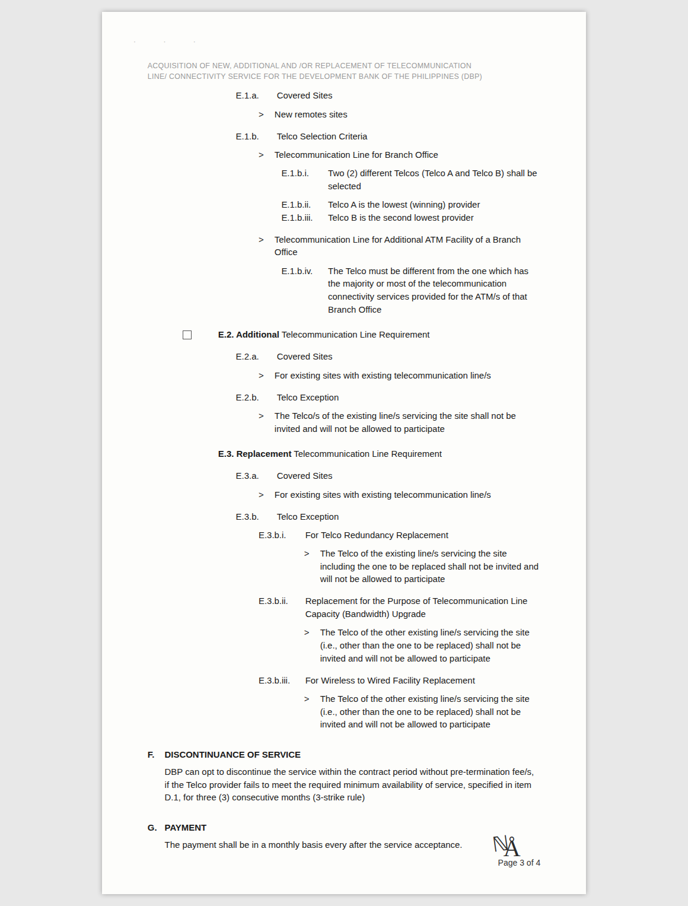· · ·
Acquisition of New, Additional and /or Replacement of Telecommunication
Line/ Connectivity Service for the Development Bank of the Philippines (DBP)
E.1.a.
Covered Sites
> New remotes sites
E.1.b.
Telco Selection Criteria
> Telecommunication Line for Branch Office
E.1.b.i.
Two (2) different Telcos (Telco A and Telco B) shall be selected
E.1.b.ii.
Telco A is the lowest (winning) provider
E.1.b.iii.
Telco B is the second lowest provider
> Telecommunication Line for Additional ATM Facility of a Branch Office
E.1.b.iv.
The Telco must be different from the one which has the majority or most of the telecommunication connectivity services provided for the ATM/s of that Branch Office
E.2. Additional Telecommunication Line Requirement
E.2.a.
Covered Sites
> For existing sites with existing telecommunication line/s
E.2.b.
Telco Exception
> The Telco/s of the existing line/s servicing the site shall not be invited and will not be allowed to participate
E.3. Replacement Telecommunication Line Requirement
E.3.a.
Covered Sites
> For existing sites with existing telecommunication line/s
E.3.b.
Telco Exception
E.3.b.i.
For Telco Redundancy Replacement
> The Telco of the existing line/s servicing the site including the one to be replaced shall not be invited and will not be allowed to participate
E.3.b.ii.
Replacement for the Purpose of Telecommunication Line Capacity (Bandwidth) Upgrade
> The Telco of the other existing line/s servicing the site (i.e., other than the one to be replaced) shall not be invited and will not be allowed to participate
E.3.b.iii.
For Wireless to Wired Facility Replacement
> The Telco of the other existing line/s servicing the site (i.e., other than the one to be replaced) shall not be invited and will not be allowed to participate
F.
DISCONTINUANCE OF SERVICE
DBP can opt to discontinue the service within the contract period without pre-termination fee/s, if the Telco provider fails to meet the required minimum availability of service, specified in item D.1, for three (3) consecutive months (3-strike rule)
G.
PAYMENT
The payment shall be in a monthly basis every after the service acceptance.
ℕ
Å
Page 3 of 4